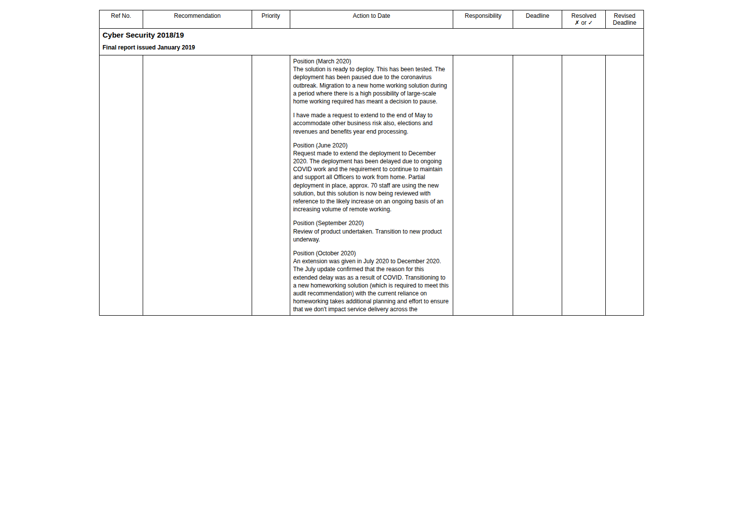| Cyber Security 2018/19 Final report issued January 2019 |
| Ref No. | Recommendation | Priority | Action to Date | Responsibility | Deadline | Resolved ✗ or ✓ | Revised Deadline |
| | | | Position (March 2020) The solution is ready to deploy. This has been tested. The deployment has been paused due to the coronavirus outbreak. Migration to a new home working solution during a period where there is a high possibility of large-scale home working required has meant a decision to pause. I have made a request to extend to the end of May to accommodate other business risk also, elections and revenues and benefits year end processing. Position (June 2020) Request made to extend the deployment to December 2020. The deployment has been delayed due to ongoing COVID work and the requirement to continue to maintain and support all Officers to work from home. Partial deployment in place, approx. 70 staff are using the new solution, but this solution is now being reviewed with reference to the likely increase on an ongoing basis of an increasing volume of remote working. Position (September 2020) Review of product undertaken. Transition to new product underway. Position (October 2020) An extension was given in July 2020 to December 2020. The July update confirmed that the reason for this extended delay was as a result of COVID. Transitioning to a new homeworking solution (which is required to meet this audit recommendation) with the current reliance on homeworking takes additional planning and effort to ensure that we don't impact service delivery across the | | | | |